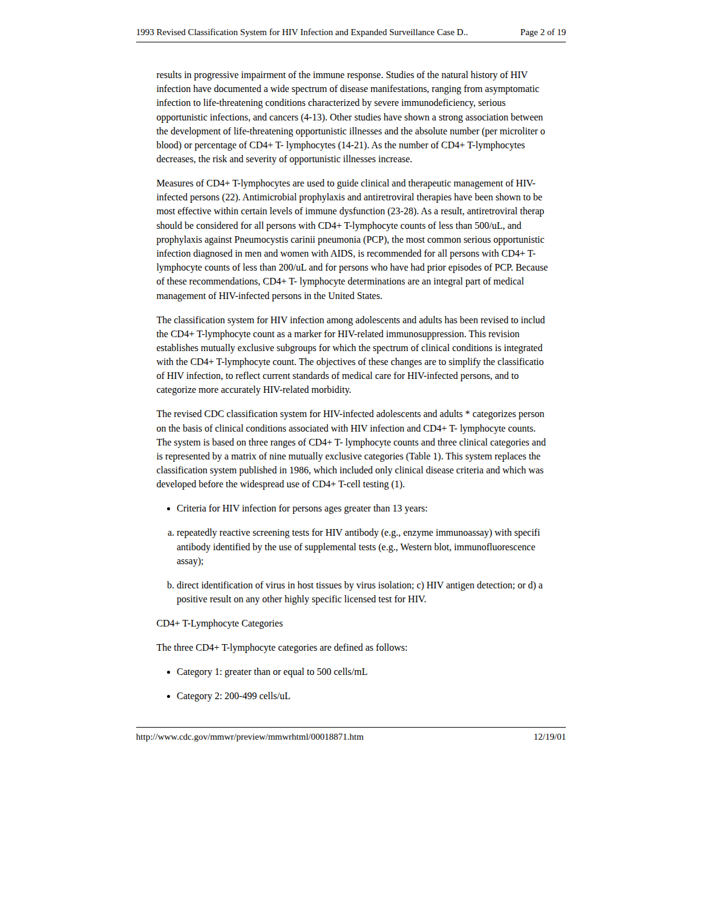1993 Revised Classification System for HIV Infection and Expanded Surveillance Case D.. Page 2 of 19
results in progressive impairment of the immune response. Studies of the natural history of HIV infection have documented a wide spectrum of disease manifestations, ranging from asymptomatic infection to life-threatening conditions characterized by severe immunodeficiency, serious opportunistic infections, and cancers (4-13). Other studies have shown a strong association between the development of life-threatening opportunistic illnesses and the absolute number (per microliter o blood) or percentage of CD4+ T- lymphocytes (14-21). As the number of CD4+ T-lymphocytes decreases, the risk and severity of opportunistic illnesses increase.
Measures of CD4+ T-lymphocytes are used to guide clinical and therapeutic management of HIV-infected persons (22). Antimicrobial prophylaxis and antiretroviral therapies have been shown to be most effective within certain levels of immune dysfunction (23-28). As a result, antiretroviral therap should be considered for all persons with CD4+ T-lymphocyte counts of less than 500/uL, and prophylaxis against Pneumocystis carinii pneumonia (PCP), the most common serious opportunistic infection diagnosed in men and women with AIDS, is recommended for all persons with CD4+ T-lymphocyte counts of less than 200/uL and for persons who have had prior episodes of PCP. Because of these recommendations, CD4+ T- lymphocyte determinations are an integral part of medical management of HIV-infected persons in the United States.
The classification system for HIV infection among adolescents and adults has been revised to includ the CD4+ T-lymphocyte count as a marker for HIV-related immunosuppression. This revision establishes mutually exclusive subgroups for which the spectrum of clinical conditions is integrated with the CD4+ T-lymphocyte count. The objectives of these changes are to simplify the classificatio of HIV infection, to reflect current standards of medical care for HIV-infected persons, and to categorize more accurately HIV-related morbidity.
The revised CDC classification system for HIV-infected adolescents and adults * categorizes person on the basis of clinical conditions associated with HIV infection and CD4+ T- lymphocyte counts. The system is based on three ranges of CD4+ T- lymphocyte counts and three clinical categories and is represented by a matrix of nine mutually exclusive categories (Table 1). This system replaces the classification system published in 1986, which included only clinical disease criteria and which was developed before the widespread use of CD4+ T-cell testing (1).
Criteria for HIV infection for persons ages greater than 13 years:
repeatedly reactive screening tests for HIV antibody (e.g., enzyme immunoassay) with specifi antibody identified by the use of supplemental tests (e.g., Western blot, immunofluorescence assay);
direct identification of virus in host tissues by virus isolation; c) HIV antigen detection; or d) a positive result on any other highly specific licensed test for HIV.
CD4+ T-Lymphocyte Categories
The three CD4+ T-lymphocyte categories are defined as follows:
Category 1: greater than or equal to 500 cells/mL
Category 2: 200-499 cells/uL
http://www.cdc.gov/mmwr/preview/mmwrhtml/00018871.htm 12/19/01